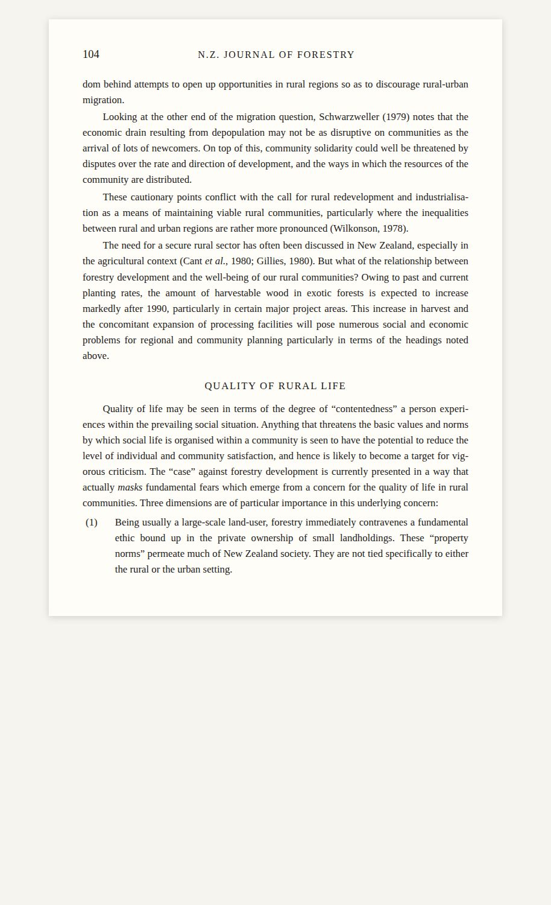104 N.Z. Journal of Forestry
dom behind attempts to open up opportunities in rural regions so as to discourage rural-urban migration.
Looking at the other end of the migration question, Schwarzweller (1979) notes that the economic drain resulting from depopulation may not be as disruptive on communities as the arrival of lots of newcomers. On top of this, community solidarity could well be threatened by disputes over the rate and direction of development, and the ways in which the resources of the community are distributed.
These cautionary points conflict with the call for rural redevelopment and industrialisation as a means of maintaining viable rural communities, particularly where the inequalities between rural and urban regions are rather more pronounced (Wilkonson, 1978).
The need for a secure rural sector has often been discussed in New Zealand, especially in the agricultural context (Cant et al., 1980; Gillies, 1980). But what of the relationship between forestry development and the well-being of our rural communities? Owing to past and current planting rates, the amount of harvestable wood in exotic forests is expected to increase markedly after 1990, particularly in certain major project areas. This increase in harvest and the concomitant expansion of processing facilities will pose numerous social and economic problems for regional and community planning particularly in terms of the headings noted above.
Quality of Rural Life
Quality of life may be seen in terms of the degree of “contentedness” a person experiences within the prevailing social situation. Anything that threatens the basic values and norms by which social life is organised within a community is seen to have the potential to reduce the level of individual and community satisfaction, and hence is likely to become a target for vigorous criticism. The “case” against forestry development is currently presented in a way that actually masks fundamental fears which emerge from a concern for the quality of life in rural communities. Three dimensions are of particular importance in this underlying concern:
Being usually a large-scale land-user, forestry immediately contravenes a fundamental ethic bound up in the private ownership of small landholdings. These “property norms” permeate much of New Zealand society. They are not tied specifically to either the rural or the urban setting.